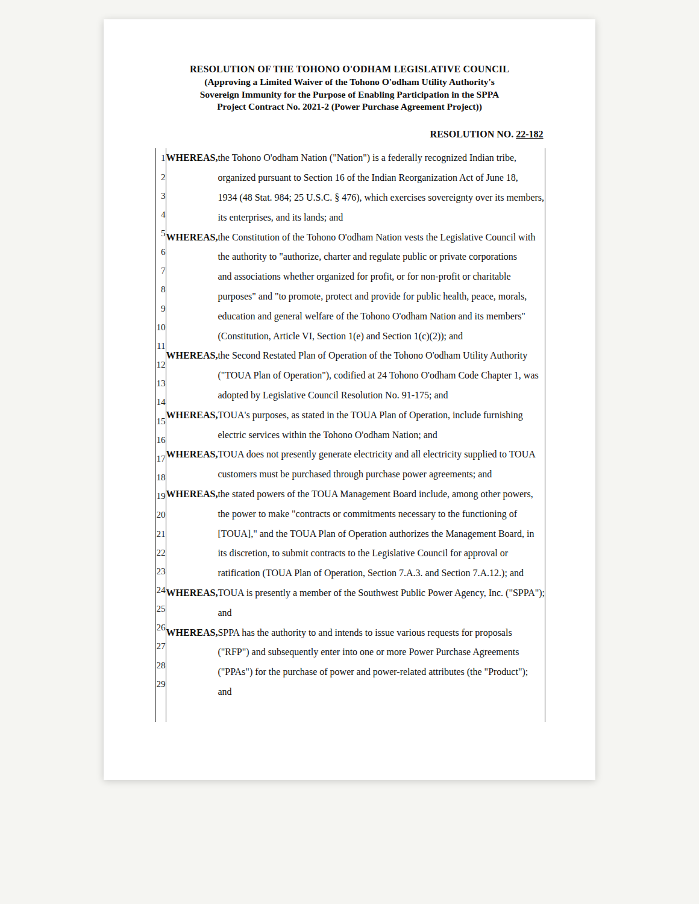RESOLUTION OF THE TOHONO O'ODHAM LEGISLATIVE COUNCIL
(Approving a Limited Waiver of the Tohono O'odham Utility Authority's
Sovereign Immunity for the Purpose of Enabling Participation in the SPPA
Project Contract No. 2021-2 (Power Purchase Agreement Project))
RESOLUTION NO. 22-182
| 1 2 3 4 5 6 7 8 9 10 11 12 13 14 15 16 17 18 19 20 21 22 23 24 25 26 27 28 29 | WHEREAS, WHEREAS, WHEREAS, WHEREAS, WHEREAS, WHEREAS, WHEREAS, WHEREAS, | the Tohono O'odham Nation ("Nation") is a federally recognized Indian tribe, organized pursuant to Section 16 of the Indian Reorganization Act of June 18, 1934 (48 Stat. 984; 25 U.S.C. § 476), which exercises sovereignty over its members, its enterprises, and its lands; and the Constitution of the Tohono O'odham Nation vests the Legislative Council with the authority to "authorize, charter and regulate public or private corporations and associations whether organized for profit, or for non-profit or charitable purposes" and "to promote, protect and provide for public health, peace, morals, education and general welfare of the Tohono O'odham Nation and its members" (Constitution, Article VI, Section 1(e) and Section 1(c)(2)); and the Second Restated Plan of Operation of the Tohono O'odham Utility Authority ("TOUA Plan of Operation"), codified at 24 Tohono O'odham Code Chapter 1, was adopted by Legislative Council Resolution No. 91-175; and TOUA's purposes, as stated in the TOUA Plan of Operation, include furnishing electric services within the Tohono O'odham Nation; and TOUA does not presently generate electricity and all electricity supplied to TOUA customers must be purchased through purchase power agreements; and the stated powers of the TOUA Management Board include, among other powers, the power to make "contracts or commitments necessary to the functioning of [TOUA]," and the TOUA Plan of Operation authorizes the Management Board, in its discretion, to submit contracts to the Legislative Council for approval or ratification (TOUA Plan of Operation, Section 7.A.3. and Section 7.A.12.); and TOUA is presently a member of the Southwest Public Power Agency, Inc. ("SPPA"); and SPPA has the authority to and intends to issue various requests for proposals ("RFP") and subsequently enter into one or more Power Purchase Agreements ("PPAs") for the purchase of power and power-related attributes (the "Product"); and |